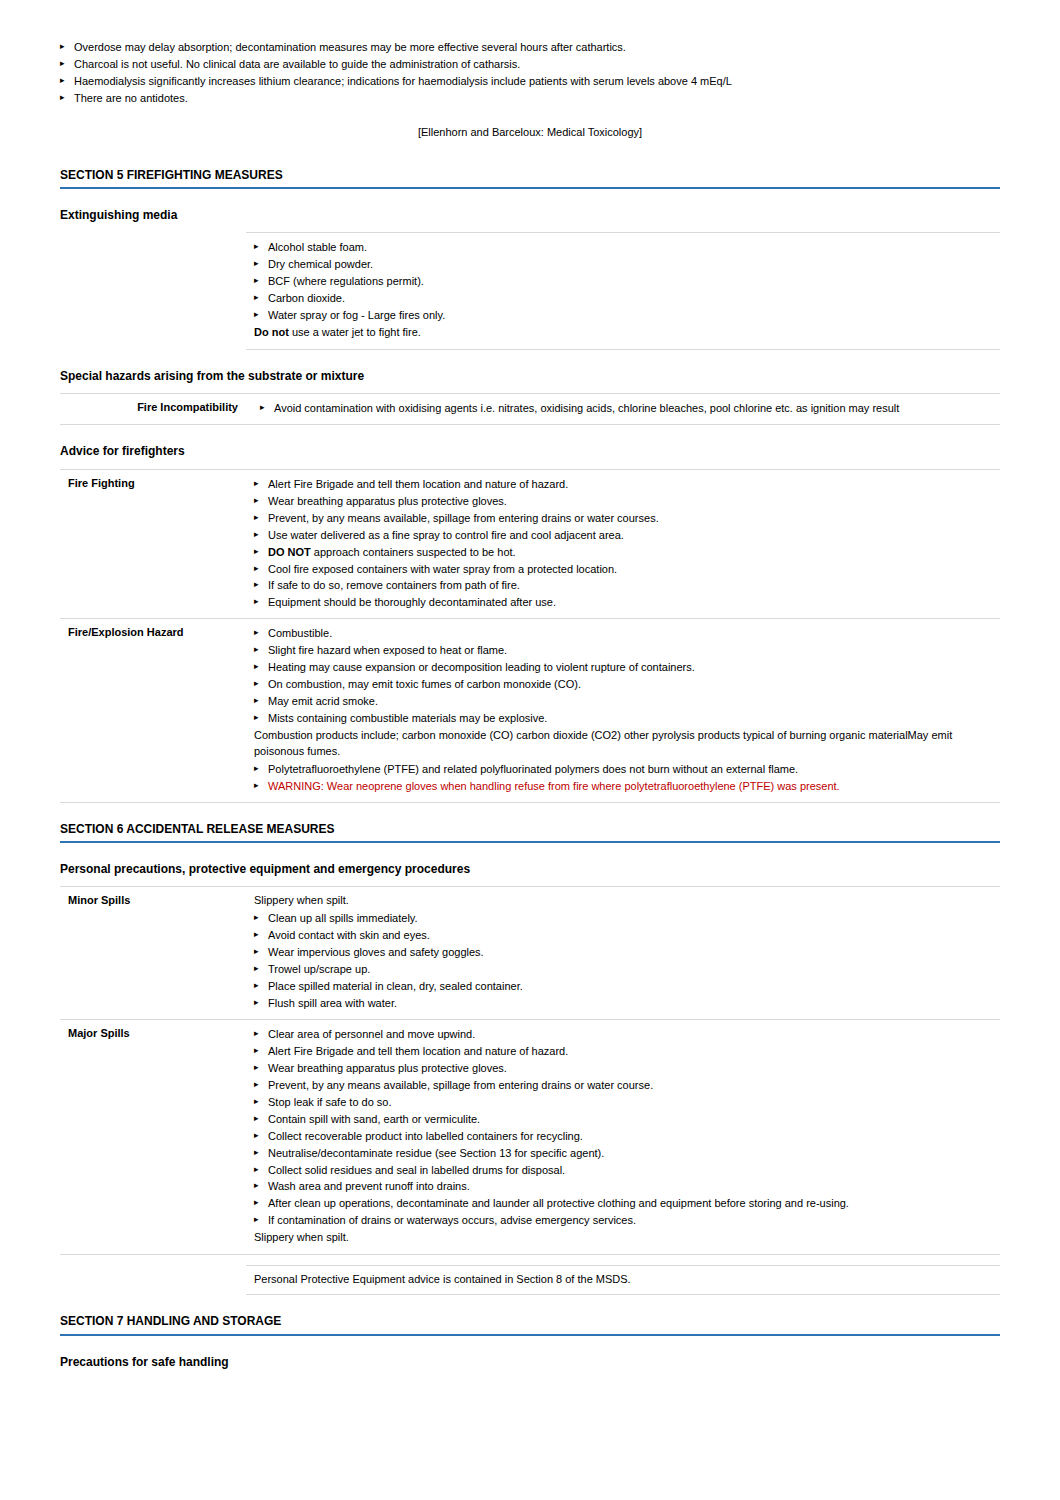Overdose may delay absorption; decontamination measures may be more effective several hours after cathartics.
Charcoal is not useful. No clinical data are available to guide the administration of catharsis.
Haemodialysis significantly increases lithium clearance; indications for haemodialysis include patients with serum levels above 4 mEq/L
There are no antidotes.
[Ellenhorn and Barceloux: Medical Toxicology]
SECTION 5 FIREFIGHTING MEASURES
Extinguishing media
| | Alcohol stable foam. Dry chemical powder. BCF (where regulations permit). Carbon dioxide. Water spray or fog - Large fires only. Do not use a water jet to fight fire. |
Special hazards arising from the substrate or mixture
| Fire Incompatibility | Avoid contamination with oxidising agents i.e. nitrates, oxidising acids, chlorine bleaches, pool chlorine etc. as ignition may result |
Advice for firefighters
| Fire Fighting | Alert Fire Brigade and tell them location and nature of hazard. Wear breathing apparatus plus protective gloves. Prevent, by any means available, spillage from entering drains or water courses. Use water delivered as a fine spray to control fire and cool adjacent area. DO NOT approach containers suspected to be hot. Cool fire exposed containers with water spray from a protected location. If safe to do so, remove containers from path of fire. Equipment should be thoroughly decontaminated after use. |
| Fire/Explosion Hazard | Combustible. Slight fire hazard when exposed to heat or flame. Heating may cause expansion or decomposition leading to violent rupture of containers. On combustion, may emit toxic fumes of carbon monoxide (CO). May emit acrid smoke. Mists containing combustible materials may be explosive. Combustion products include; carbon monoxide (CO) carbon dioxide (CO2) other pyrolysis products typical of burning organic materialMay emit poisonous fumes. Polytetrafluoroethylene (PTFE) and related polyfluorinated polymers does not burn without an external flame. WARNING: Wear neoprene gloves when handling refuse from fire where polytetrafluoroethylene (PTFE) was present. |
SECTION 6 ACCIDENTAL RELEASE MEASURES
Personal precautions, protective equipment and emergency procedures
| Minor Spills | Slippery when spilt. Clean up all spills immediately. Avoid contact with skin and eyes. Wear impervious gloves and safety goggles. Trowel up/scrape up. Place spilled material in clean, dry, sealed container. Flush spill area with water. |
| Major Spills | Clear area of personnel and move upwind. Alert Fire Brigade and tell them location and nature of hazard. Wear breathing apparatus plus protective gloves. Prevent, by any means available, spillage from entering drains or water course. Stop leak if safe to do so. Contain spill with sand, earth or vermiculite. Collect recoverable product into labelled containers for recycling. Neutralise/decontaminate residue (see Section 13 for specific agent). Collect solid residues and seal in labelled drums for disposal. Wash area and prevent runoff into drains. After clean up operations, decontaminate and launder all protective clothing and equipment before storing and re-using. If contamination of drains or waterways occurs, advise emergency services. Slippery when spilt. |
| | Personal Protective Equipment advice is contained in Section 8 of the MSDS. |
SECTION 7 HANDLING AND STORAGE
Precautions for safe handling